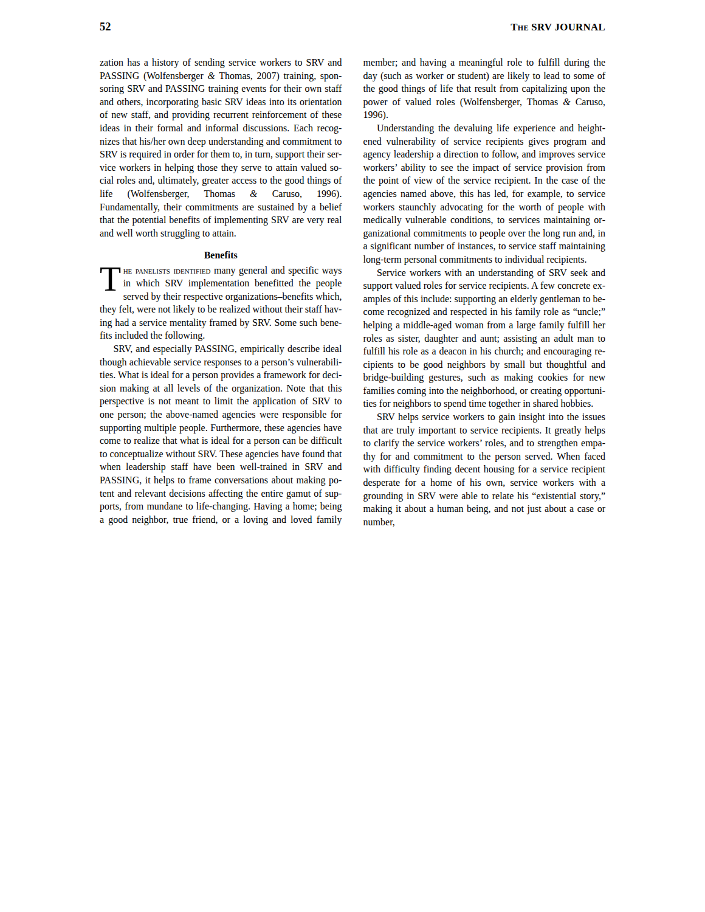52 The SRV JOURNAL
zation has a history of sending service workers to SRV and PASSING (Wolfensberger & Thomas, 2007) training, sponsoring SRV and PASSING training events for their own staff and others, incorporating basic SRV ideas into its orientation of new staff, and providing recurrent reinforcement of these ideas in their formal and informal discussions. Each recognizes that his/her own deep understanding and commitment to SRV is required in order for them to, in turn, support their service workers in helping those they serve to attain valued social roles and, ultimately, greater access to the good things of life (Wolfensberger, Thomas & Caruso, 1996). Fundamentally, their commitments are sustained by a belief that the potential benefits of implementing SRV are very real and well worth struggling to attain.
Benefits
The panelists identified many general and specific ways in which SRV implementation benefitted the people served by their respective organizations–benefits which, they felt, were not likely to be realized without their staff having had a service mentality framed by SRV. Some such benefits included the following.
SRV, and especially PASSING, empirically describe ideal though achievable service responses to a person’s vulnerabilities. What is ideal for a person provides a framework for decision making at all levels of the organization. Note that this perspective is not meant to limit the application of SRV to one person; the above-named agencies were responsible for supporting multiple people. Furthermore, these agencies have come to realize that what is ideal for a person can be difficult to conceptualize without SRV. These agencies have found that when leadership staff have been well-trained in SRV and PASSING, it helps to frame conversations about making potent and relevant decisions affecting the entire gamut of supports, from mundane to life-changing. Having a home; being a good neighbor, true friend, or a loving and loved family member; and having a meaningful role to fulfill during the day (such as worker or student) are likely to lead to some of the good things of life that result from capitalizing upon the power of valued roles (Wolfensberger, Thomas & Caruso, 1996).
Understanding the devaluing life experience and heightened vulnerability of service recipients gives program and agency leadership a direction to follow, and improves service workers’ ability to see the impact of service provision from the point of view of the service recipient. In the case of the agencies named above, this has led, for example, to service workers staunchly advocating for the worth of people with medically vulnerable conditions, to services maintaining organizational commitments to people over the long run and, in a significant number of instances, to service staff maintaining long-term personal commitments to individual recipients.
Service workers with an understanding of SRV seek and support valued roles for service recipients. A few concrete examples of this include: supporting an elderly gentleman to become recognized and respected in his family role as “uncle;” helping a middle-aged woman from a large family fulfill her roles as sister, daughter and aunt; assisting an adult man to fulfill his role as a deacon in his church; and encouraging recipients to be good neighbors by small but thoughtful and bridge-building gestures, such as making cookies for new families coming into the neighborhood, or creating opportunities for neighbors to spend time together in shared hobbies.
SRV helps service workers to gain insight into the issues that are truly important to service recipients. It greatly helps to clarify the service workers’ roles, and to strengthen empathy for and commitment to the person served. When faced with difficulty finding decent housing for a service recipient desperate for a home of his own, service workers with a grounding in SRV were able to relate his “existential story,” making it about a human being, and not just about a case or number,